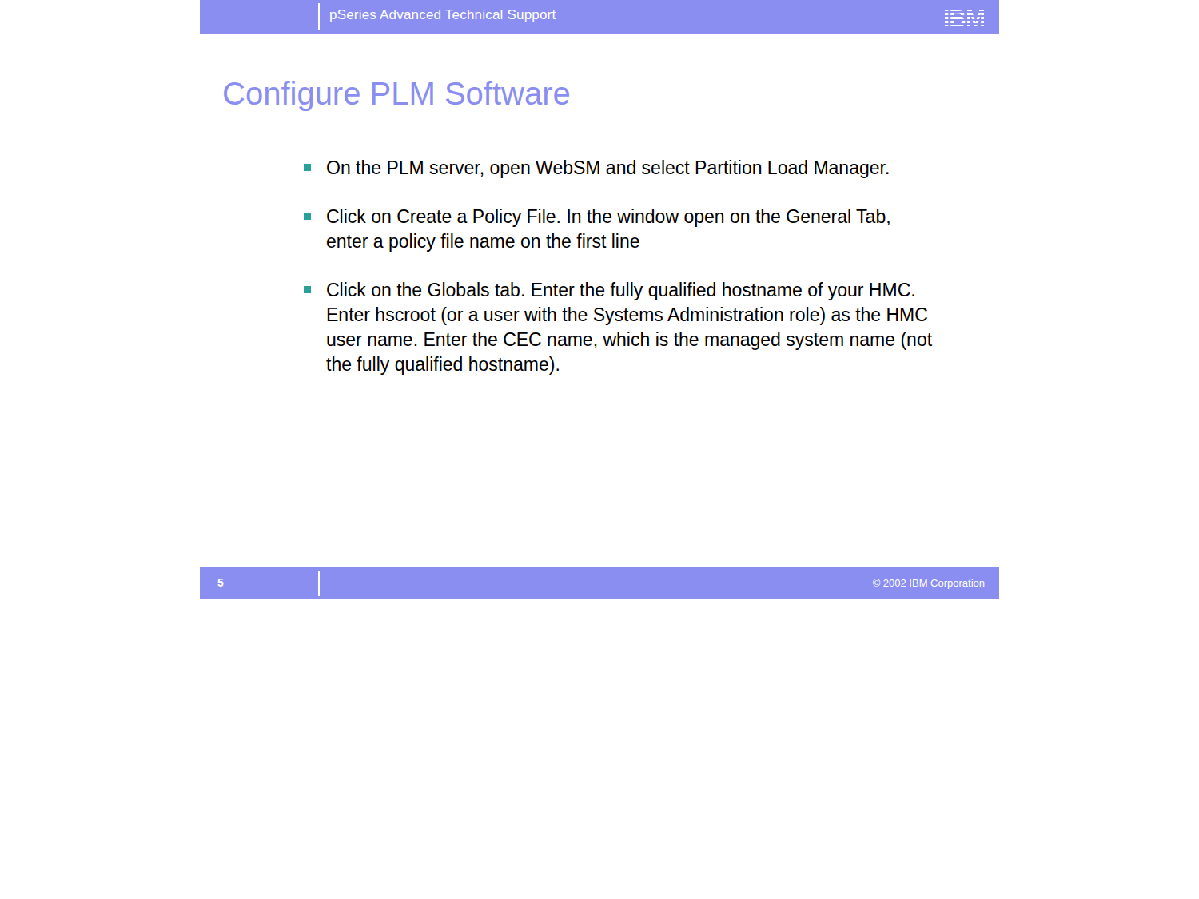pSeries Advanced Technical Support
IBM
Configure PLM Software
On the PLM server, open WebSM and select Partition Load Manager.
Click on Create a Policy File. In the window open on the General Tab, enter a policy file name on the first line
Click on the Globals tab. Enter the fully qualified hostname of your HMC. Enter hscroot (or a user with the Systems Administration role) as the HMC user name. Enter the CEC name, which is the managed system name (not the fully qualified hostname).
5
© 2002 IBM Corporation